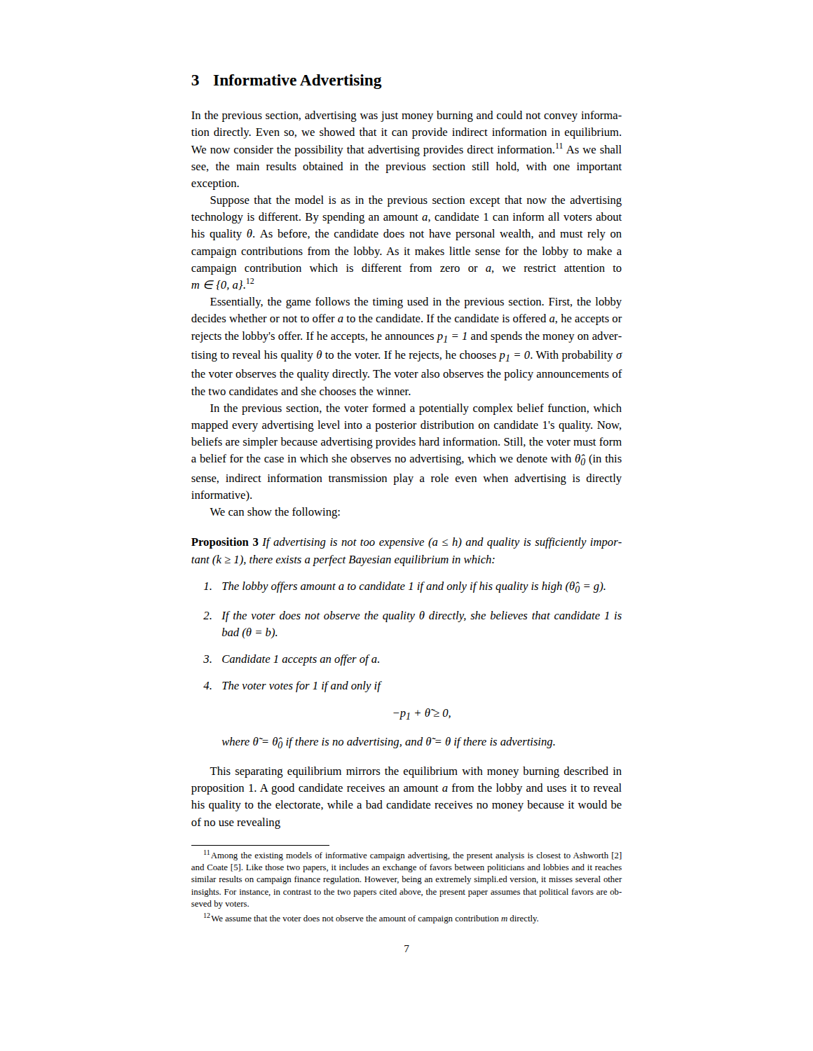3 Informative Advertising
In the previous section, advertising was just money burning and could not convey information directly. Even so, we showed that it can provide indirect information in equilibrium. We now consider the possibility that advertising provides direct information.11 As we shall see, the main results obtained in the previous section still hold, with one important exception.
Suppose that the model is as in the previous section except that now the advertising technology is different. By spending an amount a, candidate 1 can inform all voters about his quality θ. As before, the candidate does not have personal wealth, and must rely on campaign contributions from the lobby. As it makes little sense for the lobby to make a campaign contribution which is different from zero or a, we restrict attention to m ∈ {0, a}.12
Essentially, the game follows the timing used in the previous section. First, the lobby decides whether or not to offer a to the candidate. If the candidate is offered a, he accepts or rejects the lobby's offer. If he accepts, he announces p1 = 1 and spends the money on advertising to reveal his quality θ to the voter. If he rejects, he chooses p1 = 0. With probability σ the voter observes the quality directly. The voter also observes the policy announcements of the two candidates and she chooses the winner.
In the previous section, the voter formed a potentially complex belief function, which mapped every advertising level into a posterior distribution on candidate 1's quality. Now, beliefs are simpler because advertising provides hard information. Still, the voter must form a belief for the case in which she observes no advertising, which we denote with θ̂0 (in this sense, indirect information transmission play a role even when advertising is directly informative).
We can show the following:
Proposition 3 If advertising is not too expensive (a ≤ h) and quality is sufficiently important (k ≥ 1), there exists a perfect Bayesian equilibrium in which:
The lobby offers amount a to candidate 1 if and only if his quality is high (θ̂0 = g).
If the voter does not observe the quality θ directly, she believes that candidate 1 is bad (θ = b).
Candidate 1 accepts an offer of a.
The voter votes for 1 if and only if
−p1 + θ̃ ≥ 0,
where θ̃ = θ̂0 if there is no advertising, and θ̃ = θ if there is advertising.
This separating equilibrium mirrors the equilibrium with money burning described in proposition 1. A good candidate receives an amount a from the lobby and uses it to reveal his quality to the electorate, while a bad candidate receives no money because it would be of no use revealing
11Among the existing models of informative campaign advertising, the present analysis is closest to Ashworth [2] and Coate [5]. Like those two papers, it includes an exchange of favors between politicians and lobbies and it reaches similar results on campaign finance regulation. However, being an extremely simpli.ed version, it misses several other insights. For instance, in contrast to the two papers cited above, the present paper assumes that political favors are obseved by voters.
12We assume that the voter does not observe the amount of campaign contribution m directly.
7